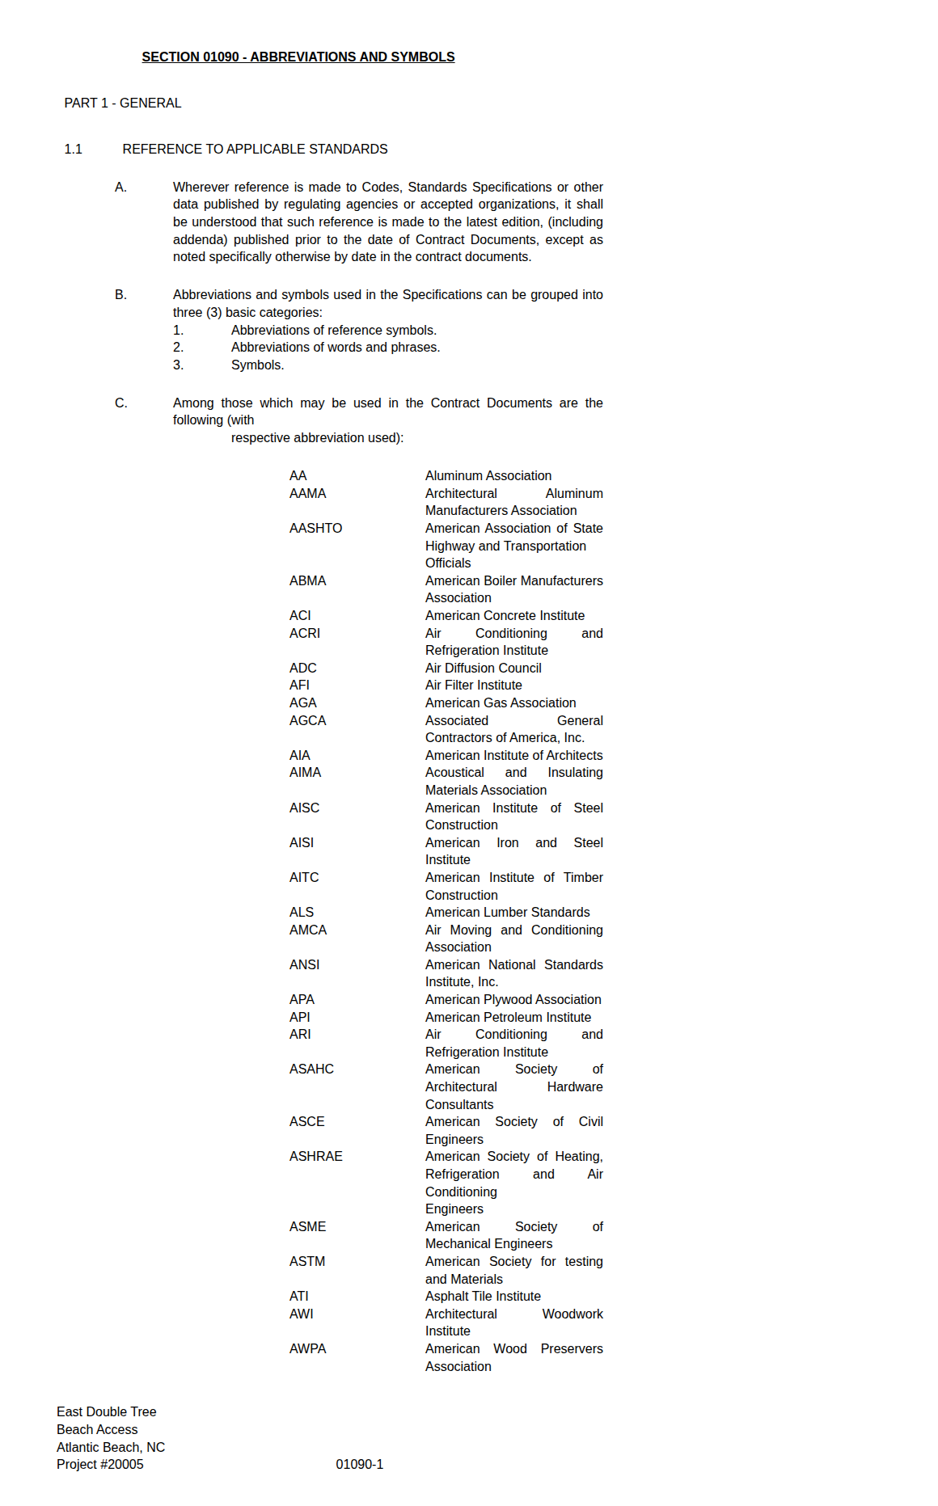SECTION 01090 - ABBREVIATIONS AND SYMBOLS
PART 1 - GENERAL
1.1 REFERENCE TO APPLICABLE STANDARDS
A.
Wherever reference is made to Codes, Standards Specifications or other data published by regulating agencies or accepted organizations, it shall be understood that such reference is made to the latest edition, (including addenda) published prior to the date of Contract Documents, except as noted specifically otherwise by date in the contract documents.
B.
Abbreviations and symbols used in the Specifications can be grouped into three (3) basic categories:
1. Abbreviations of reference symbols.
2. Abbreviations of words and phrases.
3. Symbols.
C.
Among those which may be used in the Contract Documents are the following (with
respective abbreviation used):
| AA | Aluminum Association |
| AAMA | Architectural Aluminum Manufacturers Association |
| AASHTO | American Association of State Highway and Transportation Officials |
| ABMA | American Boiler Manufacturers Association |
| ACI | American Concrete Institute |
| ACRI | Air Conditioning and Refrigeration Institute |
| ADC | Air Diffusion Council |
| AFI | Air Filter Institute |
| AGA | American Gas Association |
| AGCA | Associated General Contractors of America, Inc. |
| AIA | American Institute of Architects |
| AIMA | Acoustical and Insulating Materials Association |
| AISC | American Institute of Steel Construction |
| AISI | American Iron and Steel Institute |
| AITC | American Institute of Timber Construction |
| ALS | American Lumber Standards |
| AMCA | Air Moving and Conditioning Association |
| ANSI | American National Standards Institute, Inc. |
| APA | American Plywood Association |
| API | American Petroleum Institute |
| ARI | Air Conditioning and Refrigeration Institute |
| ASAHC | American Society of Architectural Hardware Consultants |
| ASCE | American Society of Civil Engineers |
| ASHRAE | American Society of Heating, Refrigeration and Air Conditioning Engineers |
| ASME | American Society of Mechanical Engineers |
| ASTM | American Society for testing and Materials |
| ATI | Asphalt Tile Institute |
| AWI | Architectural Woodwork Institute |
| AWPA | American Wood Preservers Association |
East Double Tree
Beach Access
Atlantic Beach, NC
Project #20005 01090-1